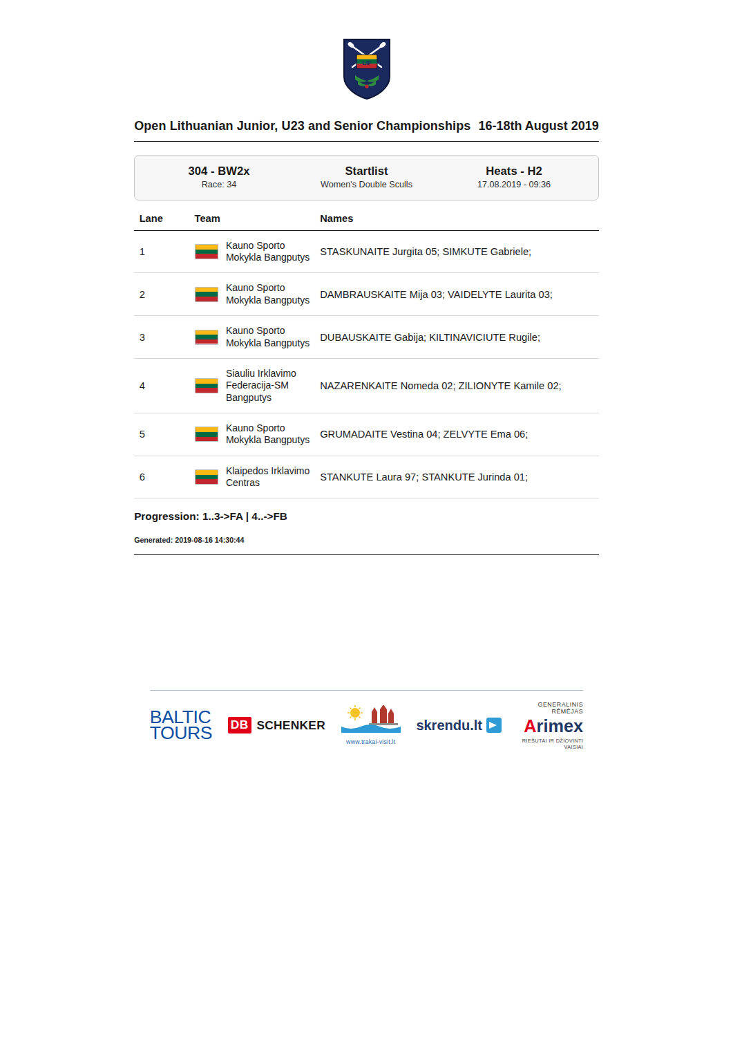LIF
Open Lithuanian Junior, U23 and Senior Championships
16-18th August 2019
304 - BW2x
Race: 34
Startlist
Women's Double Sculls
Heats - H2
17.08.2019 - 09:36
| Lane | Team | Names |
| --- | --- | --- |
| 1 | Kauno Sporto Mokykla Bangputys | STASKUNAITE Jurgita 05; SIMKUTE Gabriele; |
| 2 | Kauno Sporto Mokykla Bangputys | DAMBRAUSKAITE Mija 03; VAIDELYTE Laurita 03; |
| 3 | Kauno Sporto Mokykla Bangputys | DUBAUSKAITE Gabija; KILTINAVICIUTE Rugile; |
| 4 | Siauliu Irklavimo Federacija-SM Bangputys | NAZARENKAITE Nomeda 02; ZILIONYTE Kamile 02; |
| 5 | Kauno Sporto Mokykla Bangputys | GRUMADAITE Vestina 04; ZELVYTE Ema 06; |
| 6 | Klaipedos Irklavimo Centras | STANKUTE Laura 97; STANKUTE Jurinda 01; |
Progression: 1..3->FA | 4..->FB
Generated: 2019-08-16 14:30:44
BALTIC
TOURS
DB SCHENKER
www.trakai-visit.lt
skrendu.lt
Generalinis rėmėjas
Arimex
Riešutai ir džiovinti vaisiai